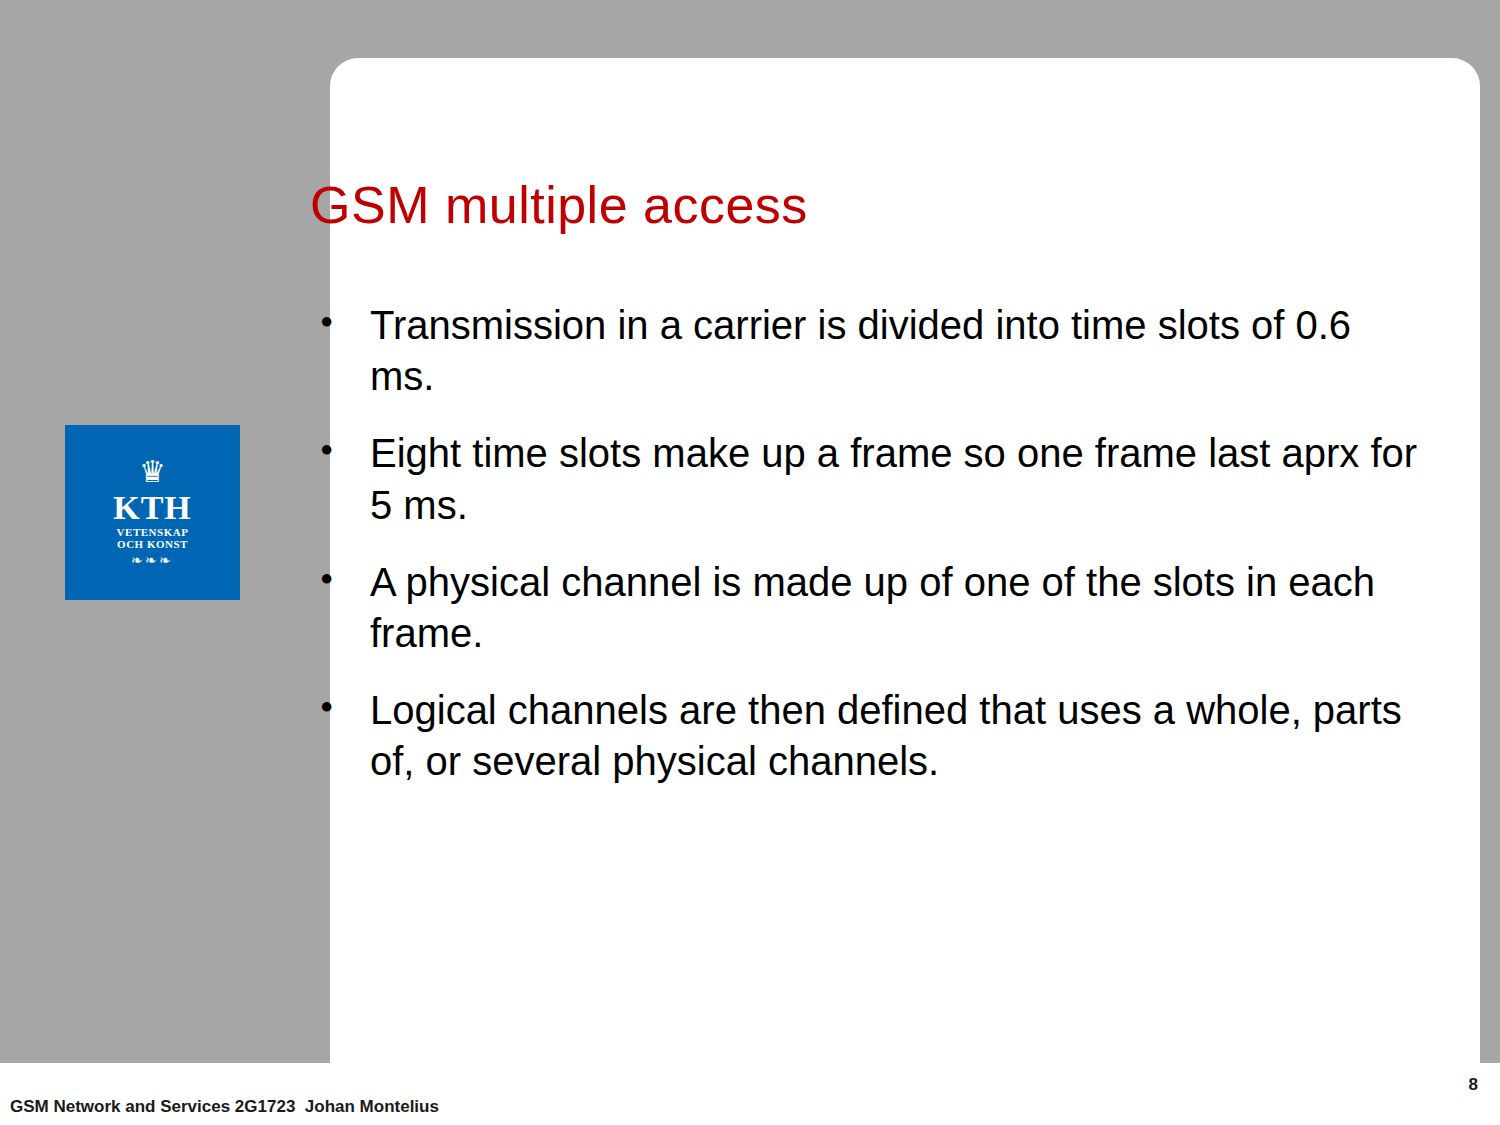♛ KTH VETENSKAP
OCH KONST ❧❧❧
GSM multiple access
Transmission in a carrier is divided into time slots of 0.6 ms.
Eight time slots make up a frame so one frame last aprx for 5 ms.
A physical channel is made up of one of the slots in each frame.
Logical channels are then defined that uses a whole, parts of, or several physical channels.
GSM Network and Services 2G1723 Johan Montelius
8